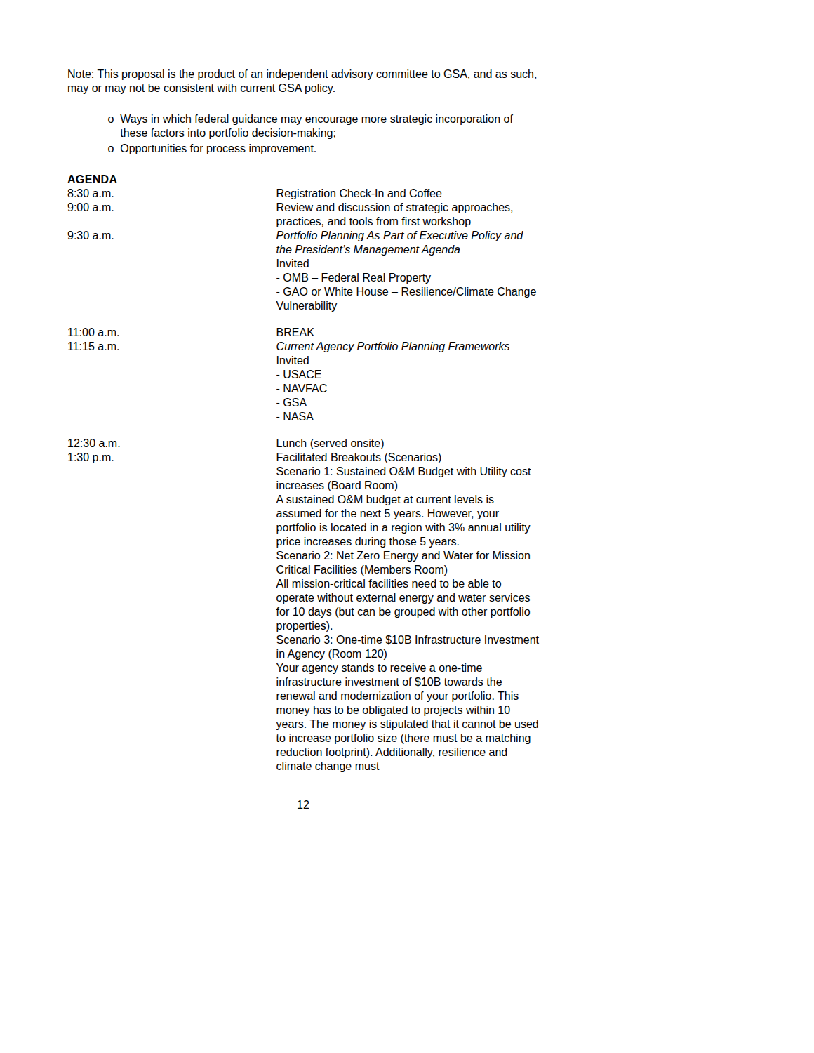Note: This proposal is the product of an independent advisory committee to GSA, and as such, may or may not be consistent with current GSA policy.
Ways in which federal guidance may encourage more strategic incorporation of these factors into portfolio decision-making;
Opportunities for process improvement.
AGENDA
| 8:30 a.m. | Registration Check-In and Coffee |
| 9:00 a.m. | Review and discussion of strategic approaches, practices, and tools from first workshop |
| 9:30 a.m. | Portfolio Planning As Part of Executive Policy and the President’s Management Agenda Invited - OMB – Federal Real Property - GAO or White House – Resilience/Climate Change Vulnerability |
| 11:00 a.m. | BREAK |
| 11:15 a.m. | Current Agency Portfolio Planning Frameworks Invited - USACE - NAVFAC - GSA - NASA |
| 12:30 a.m. | Lunch (served onsite) |
| 1:30 p.m. | Facilitated Breakouts (Scenarios) Scenario 1: Sustained O&M Budget with Utility cost increases (Board Room) A sustained O&M budget at current levels is assumed for the next 5 years. However, your portfolio is located in a region with 3% annual utility price increases during those 5 years. Scenario 2: Net Zero Energy and Water for Mission Critical Facilities (Members Room) All mission-critical facilities need to be able to operate without external energy and water services for 10 days (but can be grouped with other portfolio properties). Scenario 3: One-time $10B Infrastructure Investment in Agency (Room 120) Your agency stands to receive a one-time infrastructure investment of $10B towards the renewal and modernization of your portfolio. This money has to be obligated to projects within 10 years. The money is stipulated that it cannot be used to increase portfolio size (there must be a matching reduction footprint). Additionally, resilience and climate change must |
12